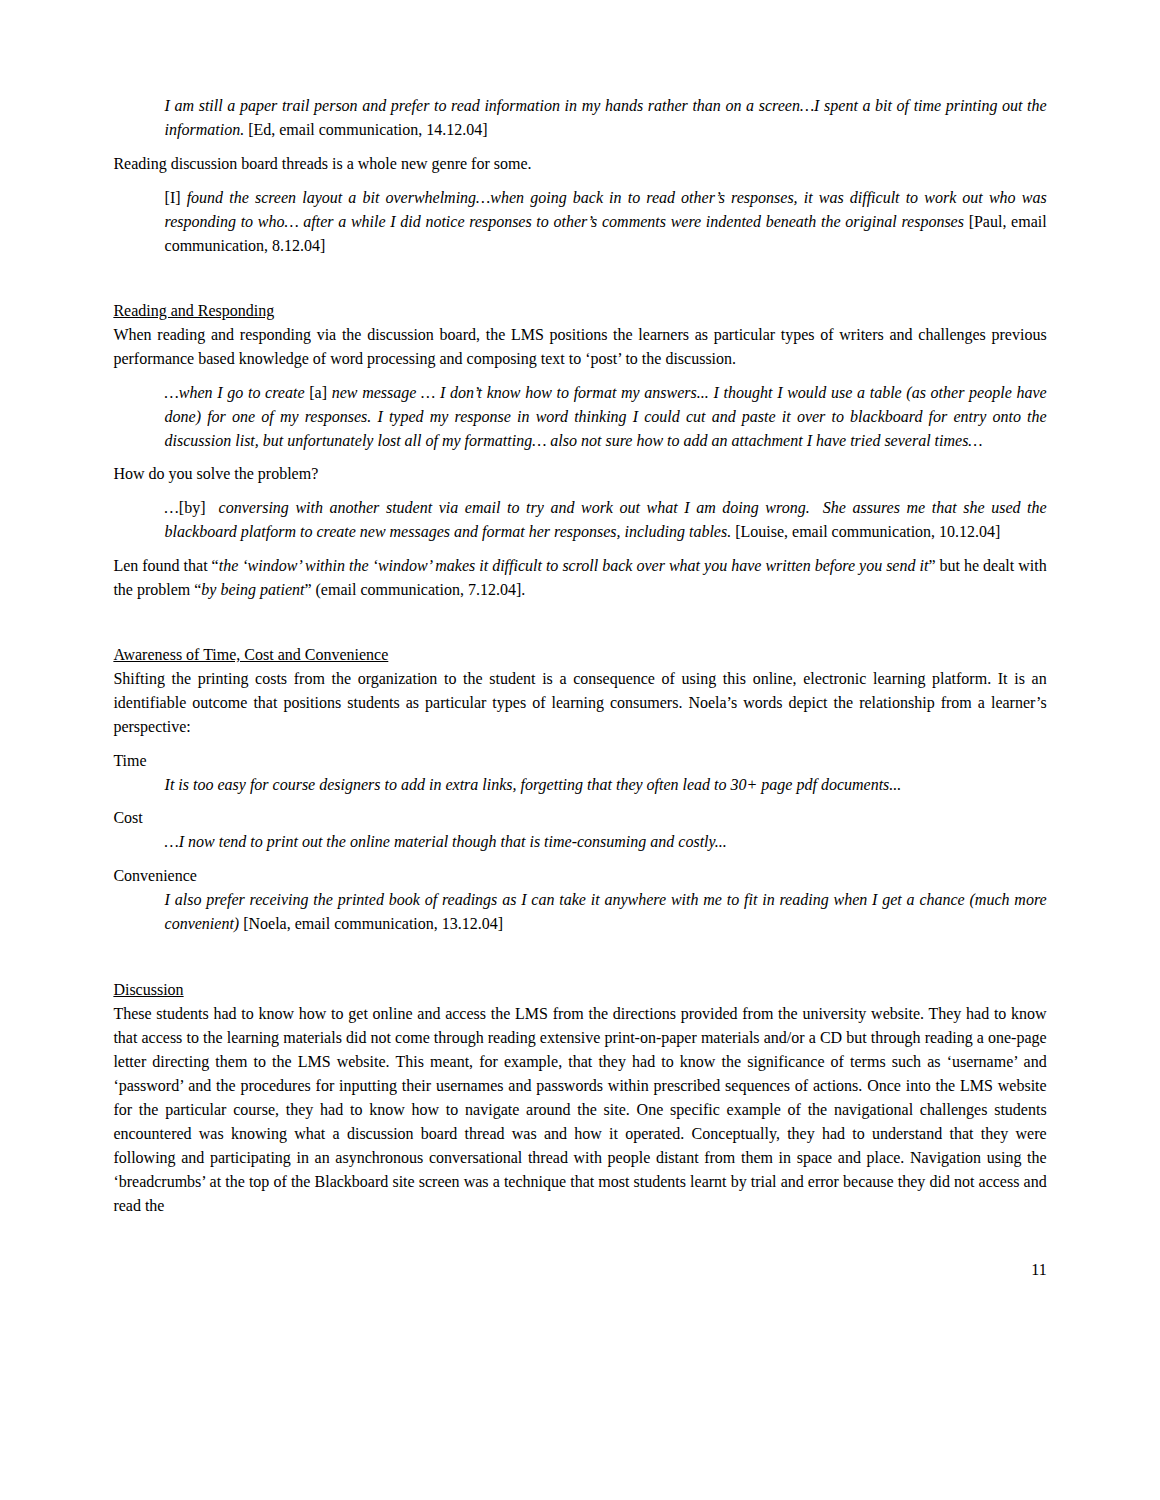I am still a paper trail person and prefer to read information in my hands rather than on a screen…I spent a bit of time printing out the information. [Ed, email communication, 14.12.04]
Reading discussion board threads is a whole new genre for some.
[I] found the screen layout a bit overwhelming…when going back in to read other’s responses, it was difficult to work out who was responding to who… after a while I did notice responses to other’s comments were indented beneath the original responses [Paul, email communication, 8.12.04]
Reading and Responding
When reading and responding via the discussion board, the LMS positions the learners as particular types of writers and challenges previous performance based knowledge of word processing and composing text to ‘post’ to the discussion.
…when I go to create [a] new message … I don’t know how to format my answers... I thought I would use a table (as other people have done) for one of my responses. I typed my response in word thinking I could cut and paste it over to blackboard for entry onto the discussion list, but unfortunately lost all of my formatting… also not sure how to add an attachment I have tried several times…
How do you solve the problem?
…[by] conversing with another student via email to try and work out what I am doing wrong. She assures me that she used the blackboard platform to create new messages and format her responses, including tables. [Louise, email communication, 10.12.04]
Len found that “the ‘window’ within the ‘window’ makes it difficult to scroll back over what you have written before you send it” but he dealt with the problem “by being patient” (email communication, 7.12.04].
Awareness of Time, Cost and Convenience
Shifting the printing costs from the organization to the student is a consequence of using this online, electronic learning platform. It is an identifiable outcome that positions students as particular types of learning consumers. Noela’s words depict the relationship from a learner’s perspective:
Time
It is too easy for course designers to add in extra links, forgetting that they often lead to 30+ page pdf documents...
Cost
…I now tend to print out the online material though that is time-consuming and costly...
Convenience
I also prefer receiving the printed book of readings as I can take it anywhere with me to fit in reading when I get a chance (much more convenient) [Noela, email communication, 13.12.04]
Discussion
These students had to know how to get online and access the LMS from the directions provided from the university website. They had to know that access to the learning materials did not come through reading extensive print-on-paper materials and/or a CD but through reading a one-page letter directing them to the LMS website. This meant, for example, that they had to know the significance of terms such as ‘username’ and ‘password’ and the procedures for inputting their usernames and passwords within prescribed sequences of actions. Once into the LMS website for the particular course, they had to know how to navigate around the site. One specific example of the navigational challenges students encountered was knowing what a discussion board thread was and how it operated. Conceptually, they had to understand that they were following and participating in an asynchronous conversational thread with people distant from them in space and place. Navigation using the ‘breadcrumbs’ at the top of the Blackboard site screen was a technique that most students learnt by trial and error because they did not access and read the
11